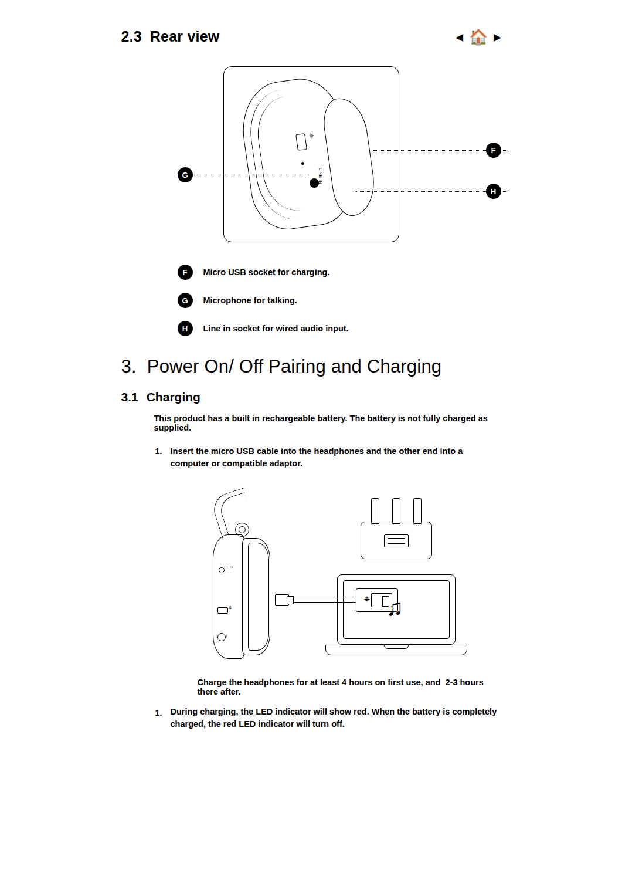2.3 Rear view
◀ 🏠 ▶
⎈
LINE IN
G
F
H
F
Micro USB socket for charging.
G
Microphone for talking.
H
Line in socket for wired audio input.
3. Power On/ Off Pairing and Charging
3.1 Charging
This product has a built in rechargeable battery. The battery is not fully charged as supplied.
Insert the micro USB cable into the headphones and the other end into a computer or compatible adaptor.
LED
⎈
♪
⎈
♫
Charge the headphones for at least 4 hours on first use, and 2-3 hours there after.
During charging, the LED indicator will show red. When the battery is completely charged, the red LED indicator will turn off.